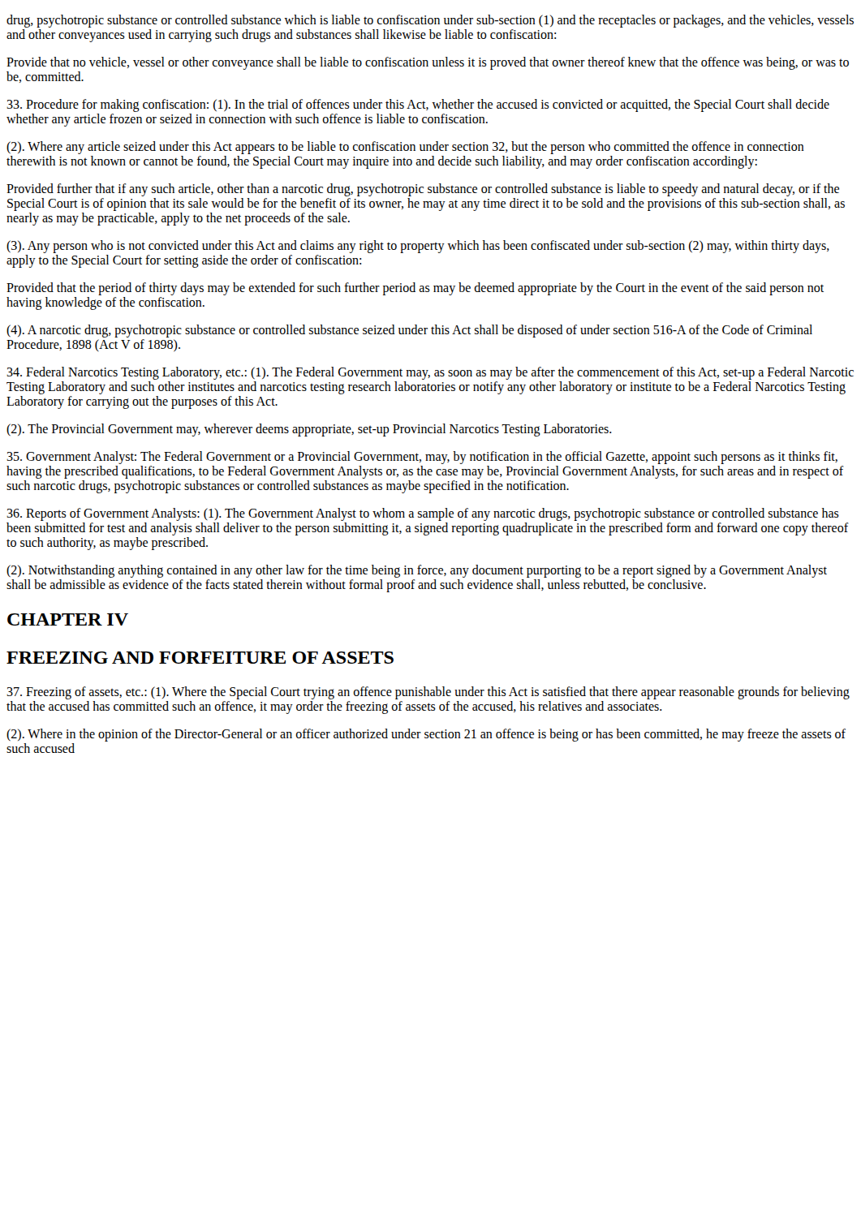drug, psychotropic substance or controlled substance which is liable to confiscation under sub-section (1) and the receptacles or packages, and the vehicles, vessels and other conveyances used in carrying such drugs and substances shall likewise be liable to confiscation:
Provide that no vehicle, vessel or other conveyance shall be liable to confiscation unless it is proved that owner thereof knew that the offence was being, or was to be, committed.
33. Procedure for making confiscation: (1). In the trial of offences under this Act, whether the accused is convicted or acquitted, the Special Court shall decide whether any article frozen or seized in connection with such offence is liable to confiscation.
(2). Where any article seized under this Act appears to be liable to confiscation under section 32, but the person who committed the offence in connection therewith is not known or cannot be found, the Special Court may inquire into and decide such liability, and may order confiscation accordingly:
Provided further that if any such article, other than a narcotic drug, psychotropic substance or controlled substance is liable to speedy and natural decay, or if the Special Court is of opinion that its sale would be for the benefit of its owner, he may at any time direct it to be sold and the provisions of this sub-section shall, as nearly as may be practicable, apply to the net proceeds of the sale.
(3). Any person who is not convicted under this Act and claims any right to property which has been confiscated under sub-section (2) may, within thirty days, apply to the Special Court for setting aside the order of confiscation:
Provided that the period of thirty days may be extended for such further period as may be deemed appropriate by the Court in the event of the said person not having knowledge of the confiscation.
(4). A narcotic drug, psychotropic substance or controlled substance seized under this Act shall be disposed of under section 516-A of the Code of Criminal Procedure, 1898 (Act V of 1898).
34. Federal Narcotics Testing Laboratory, etc.: (1). The Federal Government may, as soon as may be after the commencement of this Act, set-up a Federal Narcotic Testing Laboratory and such other institutes and narcotics testing research laboratories or notify any other laboratory or institute to be a Federal Narcotics Testing Laboratory for carrying out the purposes of this Act.
(2). The Provincial Government may, wherever deems appropriate, set-up Provincial Narcotics Testing Laboratories.
35. Government Analyst: The Federal Government or a Provincial Government, may, by notification in the official Gazette, appoint such persons as it thinks fit, having the prescribed qualifications, to be Federal Government Analysts or, as the case may be, Provincial Government Analysts, for such areas and in respect of such narcotic drugs, psychotropic substances or controlled substances as maybe specified in the notification.
36. Reports of Government Analysts: (1). The Government Analyst to whom a sample of any narcotic drugs, psychotropic substance or controlled substance has been submitted for test and analysis shall deliver to the person submitting it, a signed reporting quadruplicate in the prescribed form and forward one copy thereof to such authority, as maybe prescribed.
(2). Notwithstanding anything contained in any other law for the time being in force, any document purporting to be a report signed by a Government Analyst shall be admissible as evidence of the facts stated therein without formal proof and such evidence shall, unless rebutted, be conclusive.
CHAPTER IV
FREEZING AND FORFEITURE OF ASSETS
37. Freezing of assets, etc.: (1). Where the Special Court trying an offence punishable under this Act is satisfied that there appear reasonable grounds for believing that the accused has committed such an offence, it may order the freezing of assets of the accused, his relatives and associates.
(2). Where in the opinion of the Director-General or an officer authorized under section 21 an offence is being or has been committed, he may freeze the assets of such accused